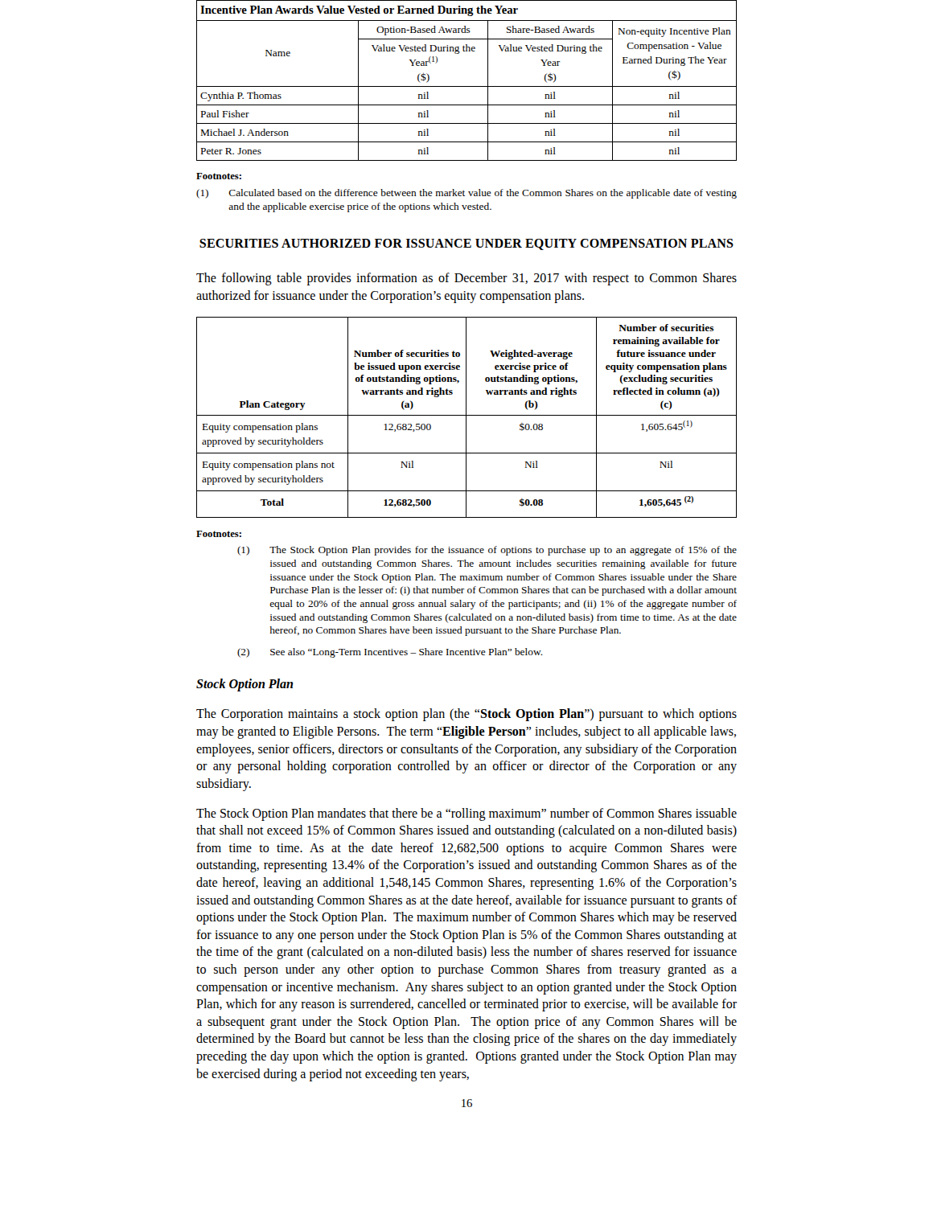| Incentive Plan Awards Value Vested or Earned During the Year |
| Name | Option-Based Awards | Share-Based Awards | Non-equity Incentive Plan Compensation - Value Earned During The Year ($) |
| Value Vested During the Year (1) ($) | Value Vested During the Year ($) |
| Cynthia P. Thomas | nil | nil | nil |
| Paul Fisher | nil | nil | nil |
| Michael J. Anderson | nil | nil | nil |
| Peter R. Jones | nil | nil | nil |
Footnotes:
(1) Calculated based on the difference between the market value of the Common Shares on the applicable date of vesting and the applicable exercise price of the options which vested.
SECURITIES AUTHORIZED FOR ISSUANCE UNDER EQUITY COMPENSATION PLANS
The following table provides information as of December 31, 2017 with respect to Common Shares authorized for issuance under the Corporation’s equity compensation plans.
| Plan Category | Number of securities to be issued upon exercise of outstanding options, warrants and rights (a) | Weighted-average exercise price of outstanding options, warrants and rights (b) | Number of securities remaining available for future issuance under equity compensation plans (excluding securities reflected in column (a)) (c) |
| --- | --- | --- | --- |
| Equity compensation plans approved by securityholders | 12,682,500 | $0.08 | 1,605.645 (1) |
| Equity compensation plans not approved by securityholders | Nil | Nil | Nil |
| Total | 12,682,500 | $0.08 | 1,605,645 (2) |
Footnotes:
(1) The Stock Option Plan provides for the issuance of options to purchase up to an aggregate of 15% of the issued and outstanding Common Shares. The amount includes securities remaining available for future issuance under the Stock Option Plan. The maximum number of Common Shares issuable under the Share Purchase Plan is the lesser of: (i) that number of Common Shares that can be purchased with a dollar amount equal to 20% of the annual gross annual salary of the participants; and (ii) 1% of the aggregate number of issued and outstanding Common Shares (calculated on a non-diluted basis) from time to time. As at the date hereof, no Common Shares have been issued pursuant to the Share Purchase Plan.
(2) See also “Long-Term Incentives – Share Incentive Plan” below.
Stock Option Plan
The Corporation maintains a stock option plan (the “Stock Option Plan”) pursuant to which options may be granted to Eligible Persons. The term “Eligible Person” includes, subject to all applicable laws, employees, senior officers, directors or consultants of the Corporation, any subsidiary of the Corporation or any personal holding corporation controlled by an officer or director of the Corporation or any subsidiary.
The Stock Option Plan mandates that there be a “rolling maximum” number of Common Shares issuable that shall not exceed 15% of Common Shares issued and outstanding (calculated on a non-diluted basis) from time to time. As at the date hereof 12,682,500 options to acquire Common Shares were outstanding, representing 13.4% of the Corporation’s issued and outstanding Common Shares as of the date hereof, leaving an additional 1,548,145 Common Shares, representing 1.6% of the Corporation’s issued and outstanding Common Shares as at the date hereof, available for issuance pursuant to grants of options under the Stock Option Plan. The maximum number of Common Shares which may be reserved for issuance to any one person under the Stock Option Plan is 5% of the Common Shares outstanding at the time of the grant (calculated on a non-diluted basis) less the number of shares reserved for issuance to such person under any other option to purchase Common Shares from treasury granted as a compensation or incentive mechanism. Any shares subject to an option granted under the Stock Option Plan, which for any reason is surrendered, cancelled or terminated prior to exercise, will be available for a subsequent grant under the Stock Option Plan. The option price of any Common Shares will be determined by the Board but cannot be less than the closing price of the shares on the day immediately preceding the day upon which the option is granted. Options granted under the Stock Option Plan may be exercised during a period not exceeding ten years,
16